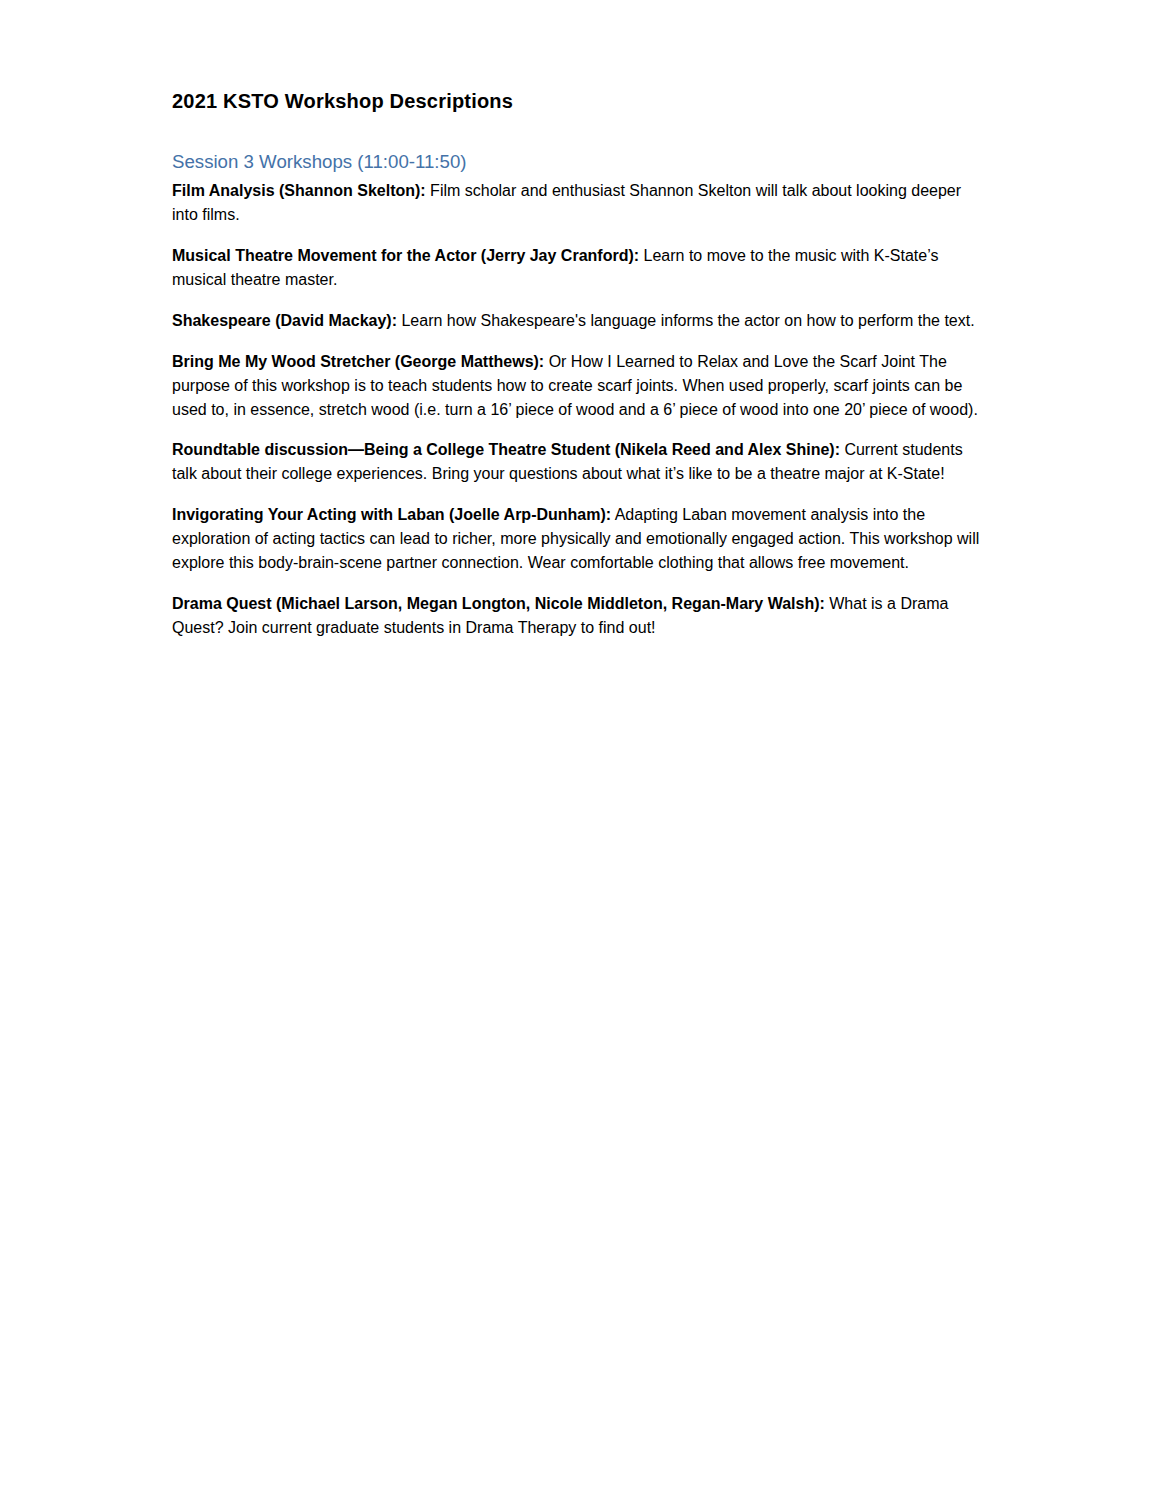2021 KSTO Workshop Descriptions
Session 3 Workshops (11:00-11:50)
Film Analysis (Shannon Skelton): Film scholar and enthusiast Shannon Skelton will talk about looking deeper into films.
Musical Theatre Movement for the Actor (Jerry Jay Cranford): Learn to move to the music with K-State’s musical theatre master.
Shakespeare (David Mackay): Learn how Shakespeare's language informs the actor on how to perform the text.
Bring Me My Wood Stretcher (George Matthews): Or How I Learned to Relax and Love the Scarf Joint The purpose of this workshop is to teach students how to create scarf joints. When used properly, scarf joints can be used to, in essence, stretch wood (i.e. turn a 16’ piece of wood and a 6’ piece of wood into one 20’ piece of wood).
Roundtable discussion—Being a College Theatre Student (Nikela Reed and Alex Shine): Current students talk about their college experiences. Bring your questions about what it’s like to be a theatre major at K-State!
Invigorating Your Acting with Laban (Joelle Arp-Dunham): Adapting Laban movement analysis into the exploration of acting tactics can lead to richer, more physically and emotionally engaged action. This workshop will explore this body-brain-scene partner connection. Wear comfortable clothing that allows free movement.
Drama Quest (Michael Larson, Megan Longton, Nicole Middleton, Regan-Mary Walsh): What is a Drama Quest? Join current graduate students in Drama Therapy to find out!